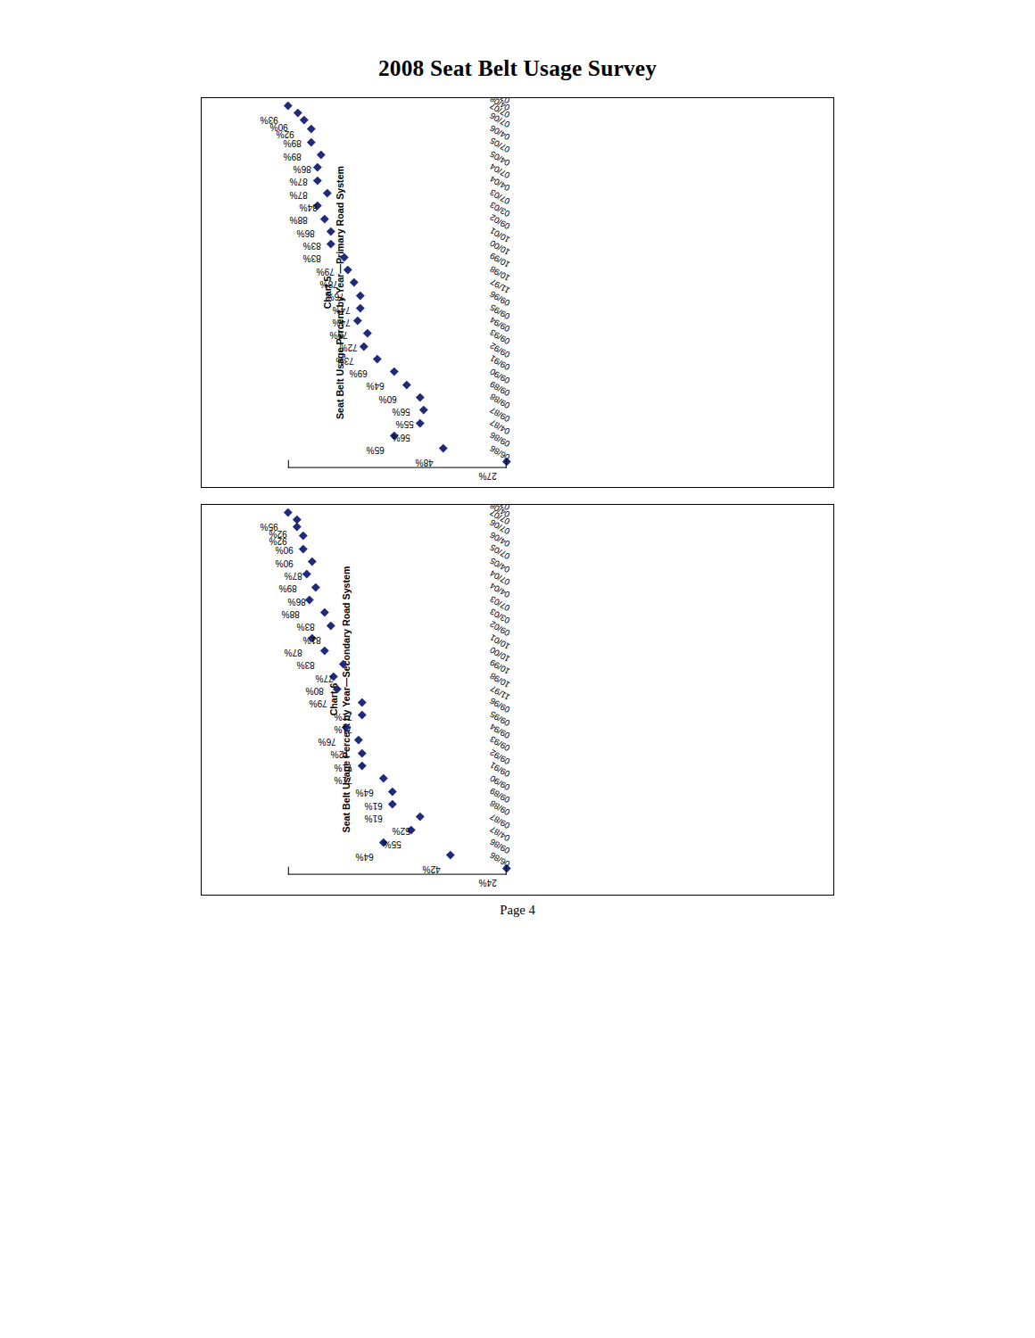2008 Seat Belt Usage Survey
Chart 5 Seat Belt Usage Percent by Year—Primary Road System
27%
48%
65%
56%
55%
56%
60%
64%
69%
73%
72%
75%
74%
74%
76%
78%
79%
83%
83%
86%
88%
84%
87%
87%
86%
89%
89%
92%
90%
93%
06/86 09/86 04/87 09/87 09/88 09/89 09/90 09/91 09/92 09/93 09/94 09/95 09/96 11/97 10/98 10/99 10/00 10/01 09/02 03/03 07/03 04/04 07/04 04/05 07/05 04/06 07/06 07/07 04/08 07/08
Chart 6 Seat Belt Usage Percent by Year—Secondary Road System
24%
42%
64%
55%
52%
61%
61%
64%
71%
71%
72%
76%
71%
71%
79%
80%
77%
83%
87%
81%
83%
88%
86%
89%
87%
90%
90%
92%
92%
95%
06/86 09/86 04/87 09/87 09/88 09/89 09/90 09/91 09/92 09/93 09/94 09/95 09/96 11/97 10/98 10/99 10/00 10/01 09/02 03/03 07/03 04/04 07/04 04/05 07/05 04/06 07/06 07/07 04/08 07/08
Page 4